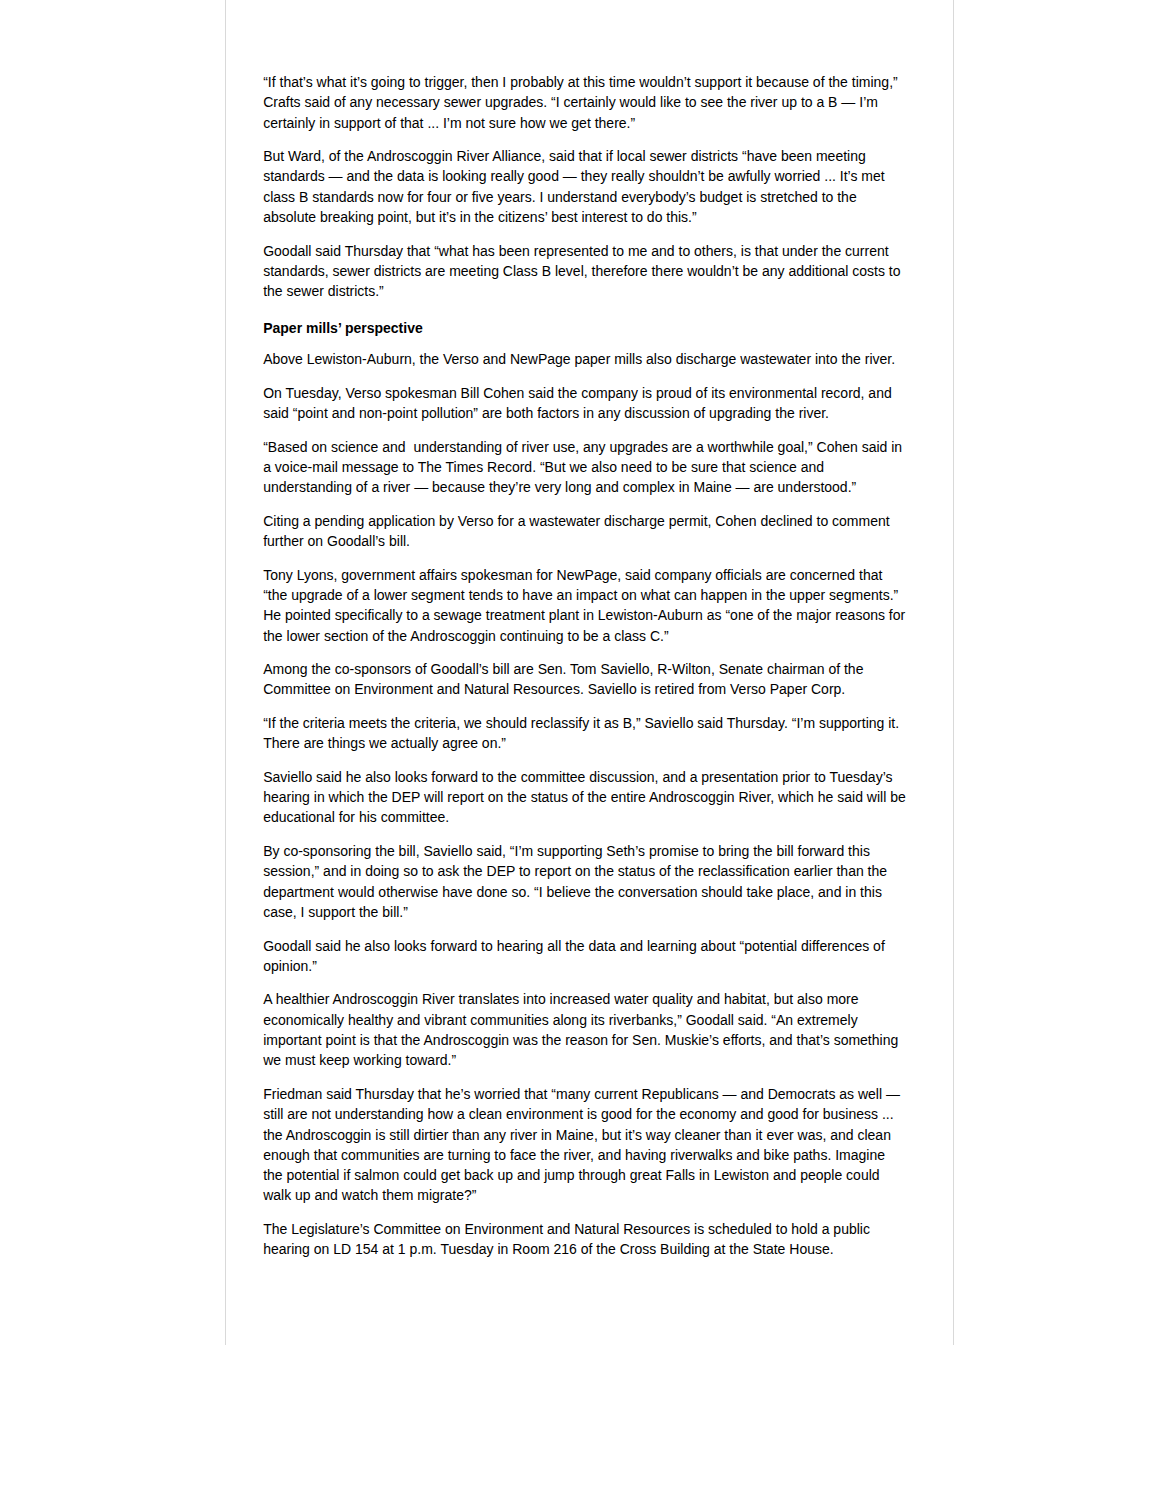“If that’s what it’s going to trigger, then I probably at this time wouldn’t support it because of the timing,” Crafts said of any necessary sewer upgrades. “I certainly would like to see the river up to a B — I’m certainly in support of that ... I’m not sure how we get there.”
But Ward, of the Androscoggin River Alliance, said that if local sewer districts “have been meeting standards — and the data is looking really good — they really shouldn’t be awfully worried ... It’s met class B standards now for four or five years. I understand everybody’s budget is stretched to the absolute breaking point, but it’s in the citizens’ best interest to do this.”
Goodall said Thursday that “what has been represented to me and to others, is that under the current standards, sewer districts are meeting Class B level, therefore there wouldn’t be any additional costs to the sewer districts.”
Paper mills’ perspective
Above Lewiston-Auburn, the Verso and NewPage paper mills also discharge wastewater into the river.
On Tuesday, Verso spokesman Bill Cohen said the company is proud of its environmental record, and said “point and non-point pollution” are both factors in any discussion of upgrading the river.
“Based on science and understanding of river use, any upgrades are a worthwhile goal,” Cohen said in a voice-mail message to The Times Record. “But we also need to be sure that science and understanding of a river — because they’re very long and complex in Maine — are understood.”
Citing a pending application by Verso for a wastewater discharge permit, Cohen declined to comment further on Goodall’s bill.
Tony Lyons, government affairs spokesman for NewPage, said company officials are concerned that “the upgrade of a lower segment tends to have an impact on what can happen in the upper segments.” He pointed specifically to a sewage treatment plant in Lewiston-Auburn as “one of the major reasons for the lower section of the Androscoggin continuing to be a class C.”
Among the co-sponsors of Goodall’s bill are Sen. Tom Saviello, R-Wilton, Senate chairman of the Committee on Environment and Natural Resources. Saviello is retired from Verso Paper Corp.
“If the criteria meets the criteria, we should reclassify it as B,” Saviello said Thursday. “I’m supporting it. There are things we actually agree on.”
Saviello said he also looks forward to the committee discussion, and a presentation prior to Tuesday’s hearing in which the DEP will report on the status of the entire Androscoggin River, which he said will be educational for his committee.
By co-sponsoring the bill, Saviello said, “I’m supporting Seth’s promise to bring the bill forward this session,” and in doing so to ask the DEP to report on the status of the reclassification earlier than the department would otherwise have done so. “I believe the conversation should take place, and in this case, I support the bill.”
Goodall said he also looks forward to hearing all the data and learning about “potential differences of opinion.”
A healthier Androscoggin River translates into increased water quality and habitat, but also more economically healthy and vibrant communities along its riverbanks,” Goodall said. “An extremely important point is that the Androscoggin was the reason for Sen. Muskie’s efforts, and that’s something we must keep working toward.”
Friedman said Thursday that he’s worried that “many current Republicans — and Democrats as well — still are not understanding how a clean environment is good for the economy and good for business ... the Androscoggin is still dirtier than any river in Maine, but it’s way cleaner than it ever was, and clean enough that communities are turning to face the river, and having riverwalks and bike paths. Imagine the potential if salmon could get back up and jump through great Falls in Lewiston and people could walk up and watch them migrate?”
The Legislature’s Committee on Environment and Natural Resources is scheduled to hold a public hearing on LD 154 at 1 p.m. Tuesday in Room 216 of the Cross Building at the State House.